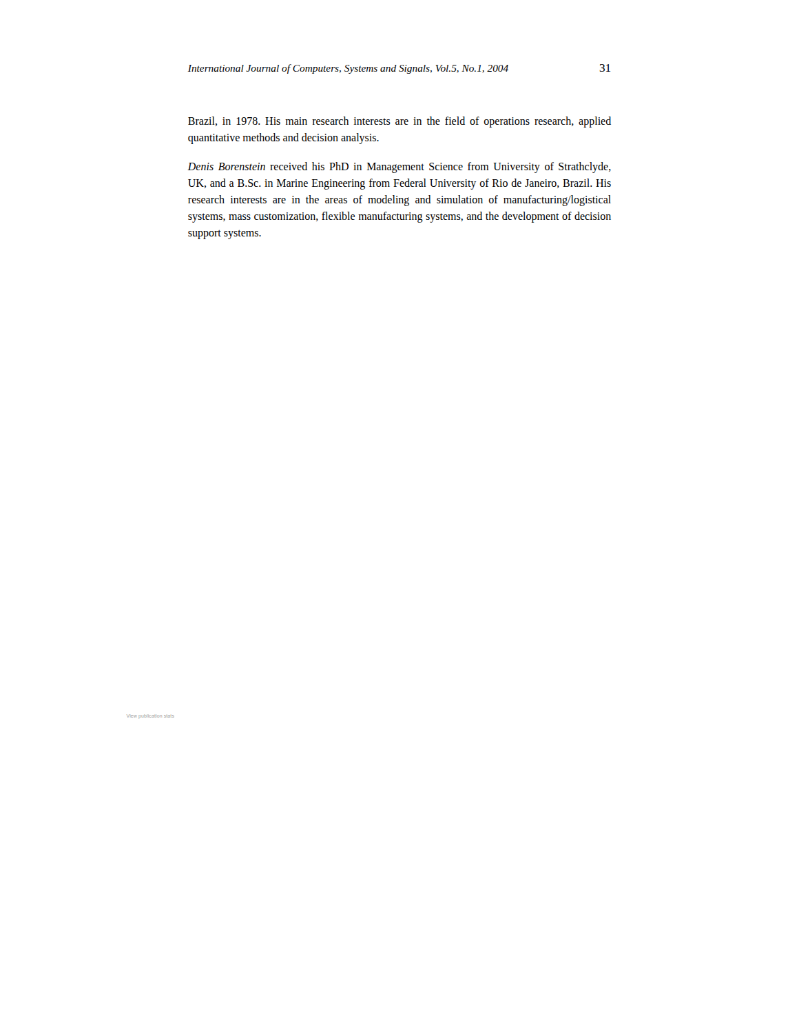International Journal of Computers, Systems and Signals, Vol.5, No.1, 2004 31
Brazil, in 1978. His main research interests are in the field of operations research, applied quantitative methods and decision analysis.
Denis Borenstein received his PhD in Management Science from University of Strathclyde, UK, and a B.Sc. in Marine Engineering from Federal University of Rio de Janeiro, Brazil. His research interests are in the areas of modeling and simulation of manufacturing/logistical systems, mass customization, flexible manufacturing systems, and the development of decision support systems.
View publication stats